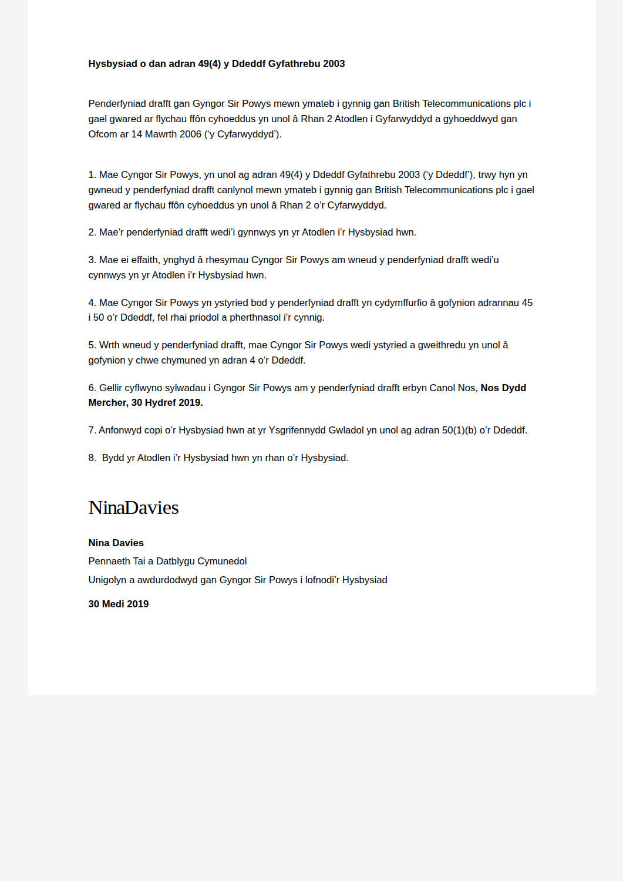Hysbysiad o dan adran 49(4) y Ddeddf Gyfathrebu 2003
Penderfyniad drafft gan Gyngor Sir Powys mewn ymateb i gynnig gan British Telecommunications plc i gael gwared ar flychau ffôn cyhoeddus yn unol â Rhan 2 Atodlen i Gyfarwyddyd a gyhoeddwyd gan Ofcom ar 14 Mawrth 2006 (‘y Cyfarwyddyd’).
1. Mae Cyngor Sir Powys, yn unol ag adran 49(4) y Ddeddf Gyfathrebu 2003 (‘y Ddeddf’), trwy hyn yn gwneud y penderfyniad drafft canlynol mewn ymateb i gynnig gan British Telecommunications plc i gael gwared ar flychau ffôn cyhoeddus yn unol â Rhan 2 o’r Cyfarwyddyd.
2. Mae’r penderfyniad drafft wedi’i gynnwys yn yr Atodlen i’r Hysbysiad hwn.
3. Mae ei effaith, ynghyd â rhesymau Cyngor Sir Powys am wneud y penderfyniad drafft wedi’u cynnwys yn yr Atodlen i’r Hysbysiad hwn.
4. Mae Cyngor Sir Powys yn ystyried bod y penderfyniad drafft yn cydymffurfio â gofynion adrannau 45 i 50 o’r Ddeddf, fel rhai priodol a pherthnasol i’r cynnig.
5. Wrth wneud y penderfyniad drafft, mae Cyngor Sir Powys wedi ystyried a gweithredu yn unol â gofynion y chwe chymuned yn adran 4 o’r Ddeddf.
6. Gellir cyflwyno sylwadau i Gyngor Sir Powys am y penderfyniad drafft erbyn Canol Nos, Nos Dydd Mercher, 30 Hydref 2019.
7. Anfonwyd copi o’r Hysbysiad hwn at yr Ysgrifennydd Gwladol yn unol ag adran 50(1)(b) o’r Ddeddf.
8. Bydd yr Atodlen i’r Hysbysiad hwn yn rhan o’r Hysbysiad.
Nina Davies
Nina Davies
Pennaeth Tai a Datblygu Cymunedol
Unigolyn a awdurdodwyd gan Gyngor Sir Powys i lofnodi’r Hysbysiad
30 Medi 2019